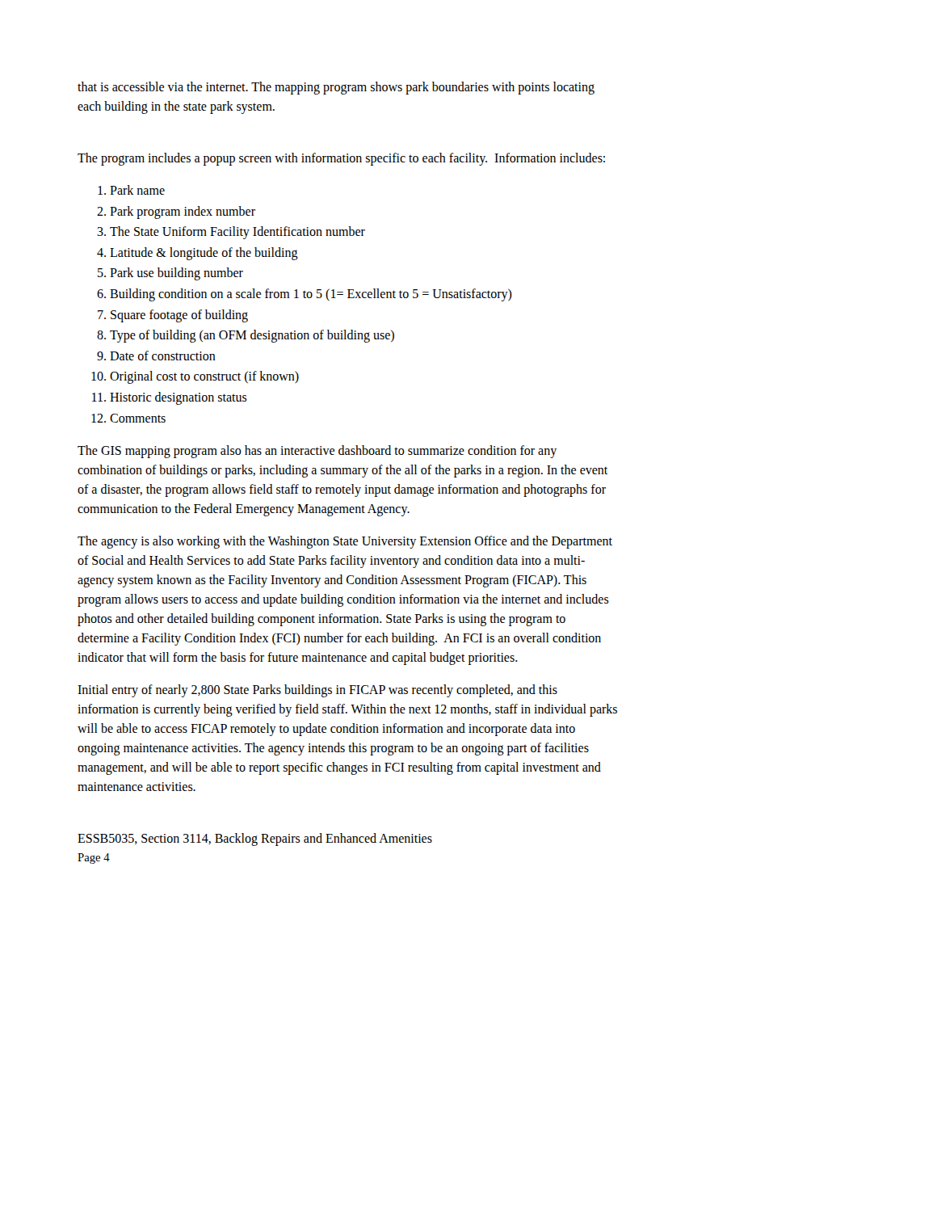that is accessible via the internet. The mapping program shows park boundaries with points locating each building in the state park system.
The program includes a popup screen with information specific to each facility. Information includes:
Park name
Park program index number
The State Uniform Facility Identification number
Latitude & longitude of the building
Park use building number
Building condition on a scale from 1 to 5 (1= Excellent to 5 = Unsatisfactory)
Square footage of building
Type of building (an OFM designation of building use)
Date of construction
Original cost to construct (if known)
Historic designation status
Comments
The GIS mapping program also has an interactive dashboard to summarize condition for any combination of buildings or parks, including a summary of the all of the parks in a region. In the event of a disaster, the program allows field staff to remotely input damage information and photographs for communication to the Federal Emergency Management Agency.
The agency is also working with the Washington State University Extension Office and the Department of Social and Health Services to add State Parks facility inventory and condition data into a multi-agency system known as the Facility Inventory and Condition Assessment Program (FICAP). This program allows users to access and update building condition information via the internet and includes photos and other detailed building component information. State Parks is using the program to determine a Facility Condition Index (FCI) number for each building. An FCI is an overall condition indicator that will form the basis for future maintenance and capital budget priorities.
Initial entry of nearly 2,800 State Parks buildings in FICAP was recently completed, and this information is currently being verified by field staff. Within the next 12 months, staff in individual parks will be able to access FICAP remotely to update condition information and incorporate data into ongoing maintenance activities. The agency intends this program to be an ongoing part of facilities management, and will be able to report specific changes in FCI resulting from capital investment and maintenance activities.
ESSB5035, Section 3114, Backlog Repairs and Enhanced Amenities
Page 4